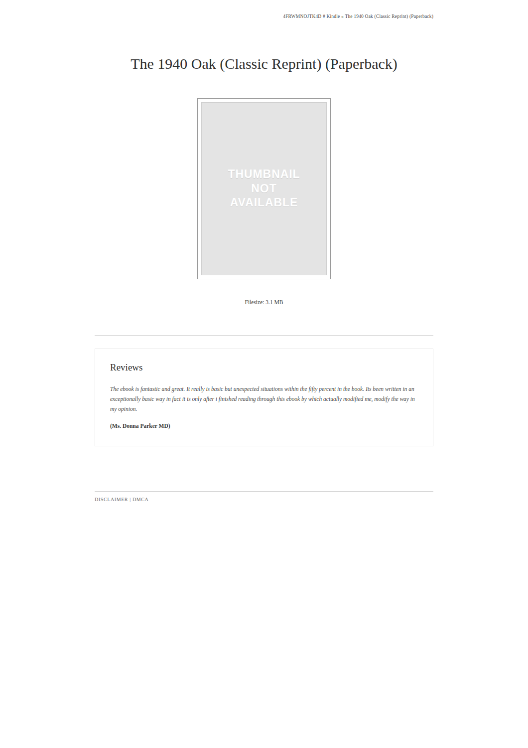4FRWMNOJTK4D # Kindle « The 1940 Oak (Classic Reprint) (Paperback)
The 1940 Oak (Classic Reprint) (Paperback)
THUMBNAIL
NOT
AVAILABLE
Filesize: 3.1 MB
Reviews
The ebook is fantastic and great. It really is basic but unexpected situations within the fifty percent in the book. Its been written in an exceptionally basic way in fact it is only after i finished reading through this ebook by which actually modified me, modify the way in my opinion.
(Ms. Donna Parker MD)
DISCLAIMER | DMCA